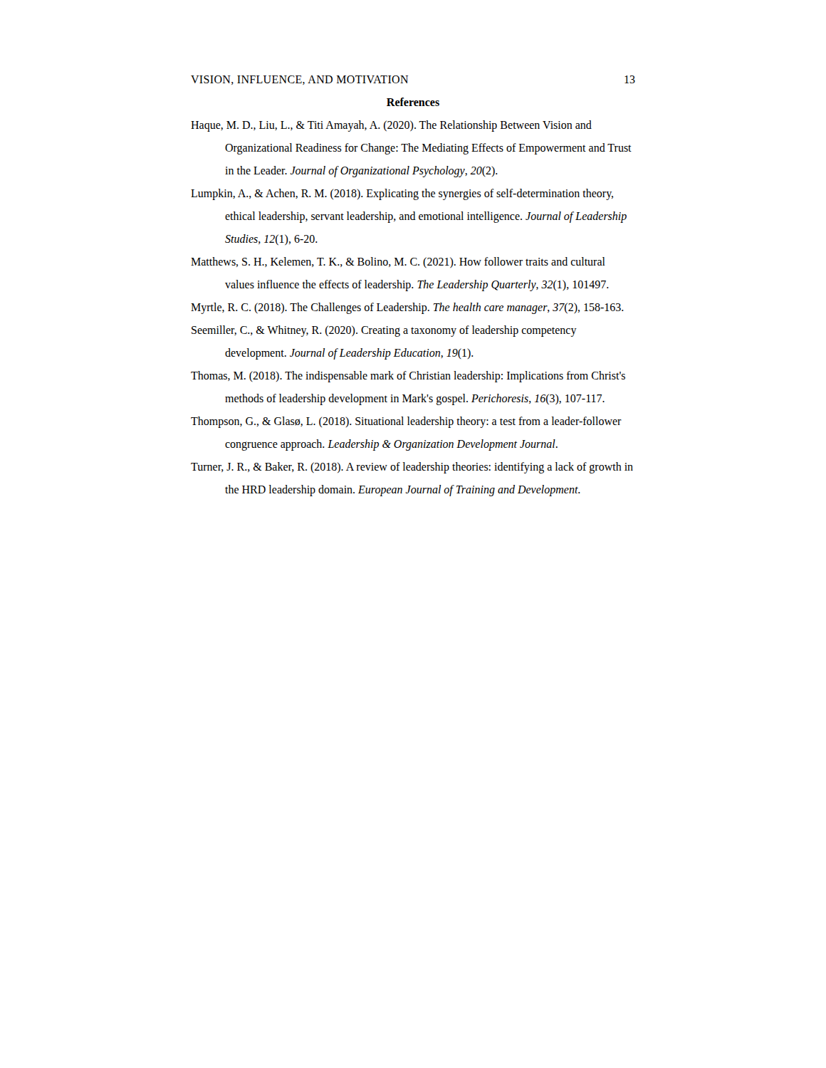Vision, Influence, and Motivation 13
References
Haque, M. D., Liu, L., & Titi Amayah, A. (2020). The Relationship Between Vision and Organizational Readiness for Change: The Mediating Effects of Empowerment and Trust in the Leader. Journal of Organizational Psychology, 20(2).
Lumpkin, A., & Achen, R. M. (2018). Explicating the synergies of self-determination theory, ethical leadership, servant leadership, and emotional intelligence. Journal of Leadership Studies, 12(1), 6-20.
Matthews, S. H., Kelemen, T. K., & Bolino, M. C. (2021). How follower traits and cultural values influence the effects of leadership. The Leadership Quarterly, 32(1), 101497.
Myrtle, R. C. (2018). The Challenges of Leadership. The health care manager, 37(2), 158-163.
Seemiller, C., & Whitney, R. (2020). Creating a taxonomy of leadership competency development. Journal of Leadership Education, 19(1).
Thomas, M. (2018). The indispensable mark of Christian leadership: Implications from Christ's methods of leadership development in Mark's gospel. Perichoresis, 16(3), 107-117.
Thompson, G., & Glasø, L. (2018). Situational leadership theory: a test from a leader-follower congruence approach. Leadership & Organization Development Journal.
Turner, J. R., & Baker, R. (2018). A review of leadership theories: identifying a lack of growth in the HRD leadership domain. European Journal of Training and Development.